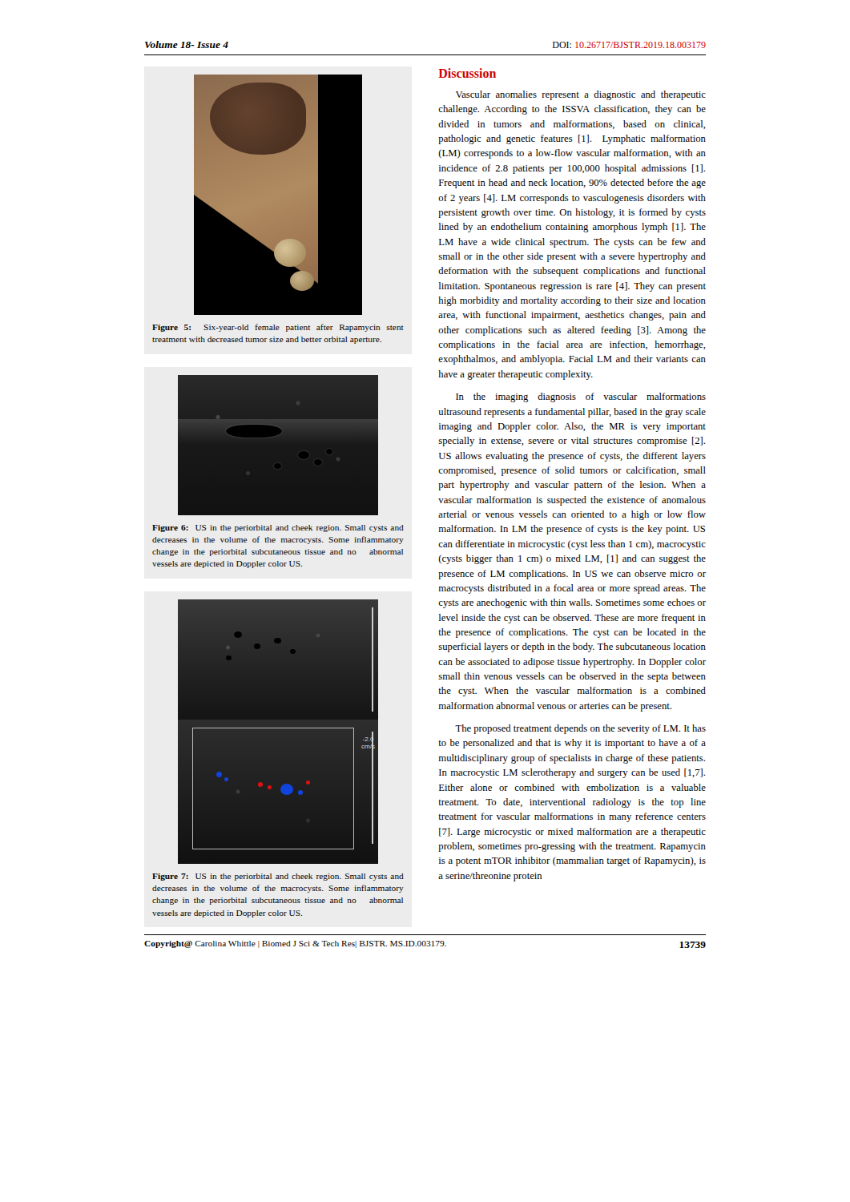Volume 18- Issue 4
DOI: 10.26717/BJSTR.2019.18.003179
Figure 5: Six-year-old female patient after Rapamycin stent treatment with decreased tumor size and better orbital aperture.
Figure 6: US in the periorbital and cheek region. Small cysts and decreases in the volume of the macrocysts. Some inflammatory change in the periorbital subcutaneous tissue and no abnormal vessels are depicted in Doppler color US.
-2.0
cm/s
Figure 7: US in the periorbital and cheek region. Small cysts and decreases in the volume of the macrocysts. Some inflammatory change in the periorbital subcutaneous tissue and no abnormal vessels are depicted in Doppler color US.
Discussion
Vascular anomalies represent a diagnostic and therapeutic challenge. According to the ISSVA classification, they can be divided in tumors and malformations, based on clinical, pathologic and genetic features [1]. Lymphatic malformation (LM) corresponds to a low-flow vascular malformation, with an incidence of 2.8 patients per 100,000 hospital admissions [1]. Frequent in head and neck location, 90% detected before the age of 2 years [4]. LM corresponds to vasculogenesis disorders with persistent growth over time. On histology, it is formed by cysts lined by an endothelium containing amorphous lymph [1]. The LM have a wide clinical spectrum. The cysts can be few and small or in the other side present with a severe hypertrophy and deformation with the subsequent complications and functional limitation. Spontaneous regression is rare [4]. They can present high morbidity and mortality according to their size and location area, with functional impairment, aesthetics changes, pain and other complications such as altered feeding [3]. Among the complications in the facial area are infection, hemorrhage, exophthalmos, and amblyopia. Facial LM and their variants can have a greater therapeutic complexity.
In the imaging diagnosis of vascular malformations ultrasound represents a fundamental pillar, based in the gray scale imaging and Doppler color. Also, the MR is very important specially in extense, severe or vital structures compromise [2]. US allows evaluating the presence of cysts, the different layers compromised, presence of solid tumors or calcification, small part hypertrophy and vascular pattern of the lesion. When a vascular malformation is suspected the existence of anomalous arterial or venous vessels can oriented to a high or low flow malformation. In LM the presence of cysts is the key point. US can differentiate in microcystic (cyst less than 1 cm), macrocystic (cysts bigger than 1 cm) o mixed LM, [1] and can suggest the presence of LM complications. In US we can observe micro or macrocysts distributed in a focal area or more spread areas. The cysts are anechogenic with thin walls. Sometimes some echoes or level inside the cyst can be observed. These are more frequent in the presence of complications. The cyst can be located in the superficial layers or depth in the body. The subcutaneous location can be associated to adipose tissue hypertrophy. In Doppler color small thin venous vessels can be observed in the septa between the cyst. When the vascular malformation is a combined malformation abnormal venous or arteries can be present.
The proposed treatment depends on the severity of LM. It has to be personalized and that is why it is important to have a of a multidisciplinary group of specialists in charge of these patients. In macrocystic LM sclerotherapy and surgery can be used [1,7]. Either alone or combined with embolization is a valuable treatment. To date, interventional radiology is the top line treatment for vascular malformations in many reference centers [7]. Large microcystic or mixed malformation are a therapeutic problem, sometimes pro-gressing with the treatment. Rapamycin is a potent mTOR inhibitor (mammalian target of Rapamycin), is a serine/threonine protein
Copyright@ Carolina Whittle | Biomed J Sci & Tech Res| BJSTR. MS.ID.003179.
13739